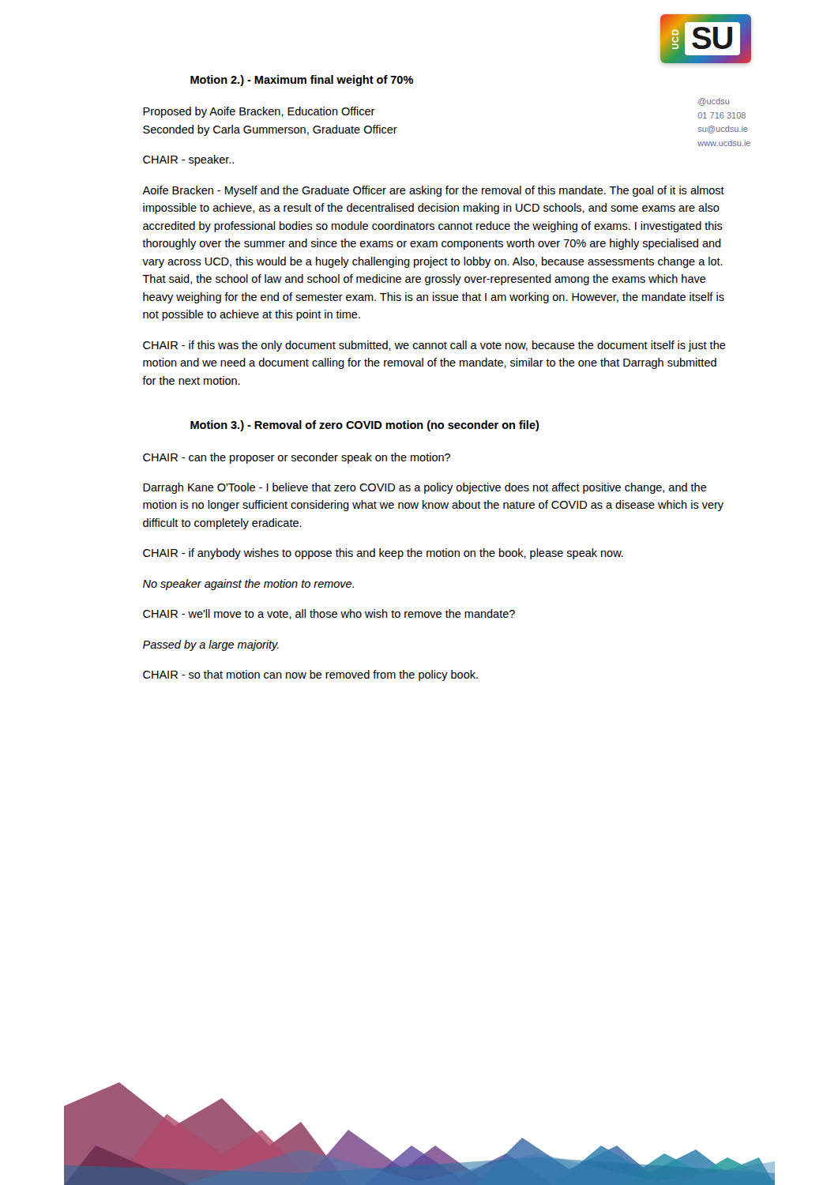UCD SU
@ucdsu
01 716 3108
su@ucdsu.ie
www.ucdsu.ie
Motion 2.) - Maximum final weight of 70%
Proposed by Aoife Bracken, Education Officer
Seconded by Carla Gummerson, Graduate Officer
CHAIR - speaker..
Aoife Bracken - Myself and the Graduate Officer are asking for the removal of this mandate. The goal of it is almost impossible to achieve, as a result of the decentralised decision making in UCD schools, and some exams are also accredited by professional bodies so module coordinators cannot reduce the weighing of exams. I investigated this thoroughly over the summer and since the exams or exam components worth over 70% are highly specialised and vary across UCD, this would be a hugely challenging project to lobby on. Also, because assessments change a lot. That said, the school of law and school of medicine are grossly over-represented among the exams which have heavy weighing for the end of semester exam. This is an issue that I am working on. However, the mandate itself is not possible to achieve at this point in time.
CHAIR - if this was the only document submitted, we cannot call a vote now, because the document itself is just the motion and we need a document calling for the removal of the mandate, similar to the one that Darragh submitted for the next motion.
Motion 3.) - Removal of zero COVID motion (no seconder on file)
CHAIR - can the proposer or seconder speak on the motion?
Darragh Kane O'Toole - I believe that zero COVID as a policy objective does not affect positive change, and the motion is no longer sufficient considering what we now know about the nature of COVID as a disease which is very difficult to completely eradicate.
CHAIR - if anybody wishes to oppose this and keep the motion on the book, please speak now.
No speaker against the motion to remove.
CHAIR - we'll move to a vote, all those who wish to remove the mandate?
Passed by a large majority.
CHAIR - so that motion can now be removed from the policy book.